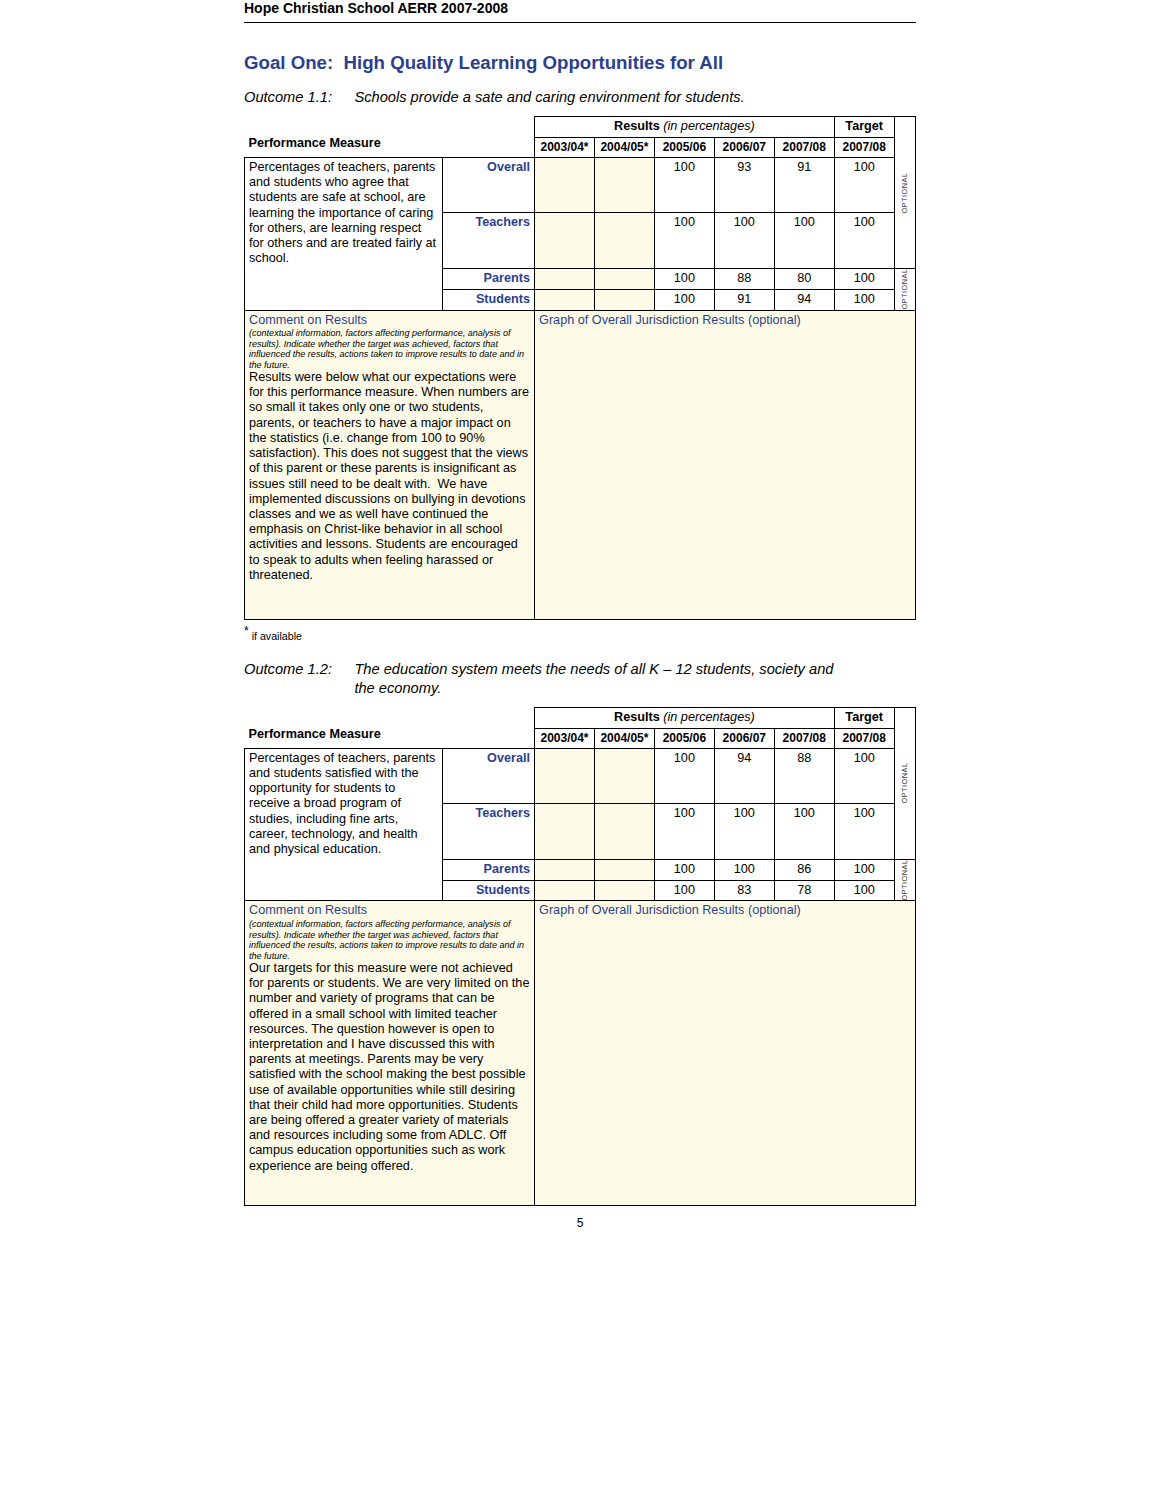Hope Christian School AERR 2007-2008
Goal One: High Quality Learning Opportunities for All
Outcome 1.1: Schools provide a sate and caring environment for students.
| Performance Measure | | Results (in percentages) | Target | OPTIONAL |
| | 2003/04* | 2004/05* | 2005/06 | 2006/07 | 2007/08 | 2007/08 |
| Percentages of teachers, parents and students who agree that students are safe at school, are learning the importance of caring for others, are learning respect for others and are treated fairly at school. | Overall | | | 100 | 93 | 91 | 100 |
| Teachers | | | 100 | 100 | 100 | 100 |
| | Parents | | | 100 | 88 | 80 | 100 | OPTIONAL |
| Students | | | 100 | 91 | 94 | 100 |
| Comment on Results (contextual information, factors affecting performance, analysis of results). Indicate whether the target was achieved, factors that influenced the results, actions taken to improve results to date and in the future. Results were below what our expectations were for this performance measure. When numbers are so small it takes only one or two students, parents, or teachers to have a major impact on the statistics (i.e. change from 100 to 90% satisfaction). This does not suggest that the views of this parent or these parents is insignificant as issues still need to be dealt with. We have implemented discussions on bullying in devotions classes and we as well have continued the emphasis on Christ-like behavior in all school activities and lessons. Students are encouraged to speak to adults when feeling harassed or threatened. | Graph of Overall Jurisdiction Results (optional) |
* if available
Outcome 1.2: The education system meets the needs of all K – 12 students, society and
the economy.
| Performance Measure | | Results (in percentages) | Target | OPTIONAL |
| | 2003/04* | 2004/05* | 2005/06 | 2006/07 | 2007/08 | 2007/08 |
| Percentages of teachers, parents and students satisfied with the opportunity for students to receive a broad program of studies, including fine arts, career, technology, and health and physical education. | Overall | | | 100 | 94 | 88 | 100 |
| Teachers | | | 100 | 100 | 100 | 100 |
| | Parents | | | 100 | 100 | 86 | 100 | OPTIONAL |
| Students | | | 100 | 83 | 78 | 100 |
| Comment on Results (contextual information, factors affecting performance, analysis of results). Indicate whether the target was achieved, factors that influenced the results, actions taken to improve results to date and in the future. Our targets for this measure were not achieved for parents or students. We are very limited on the number and variety of programs that can be offered in a small school with limited teacher resources. The question however is open to interpretation and I have discussed this with parents at meetings. Parents may be very satisfied with the school making the best possible use of available opportunities while still desiring that their child had more opportunities. Students are being offered a greater variety of materials and resources including some from ADLC. Off campus education opportunities such as work experience are being offered. | Graph of Overall Jurisdiction Results (optional) |
5